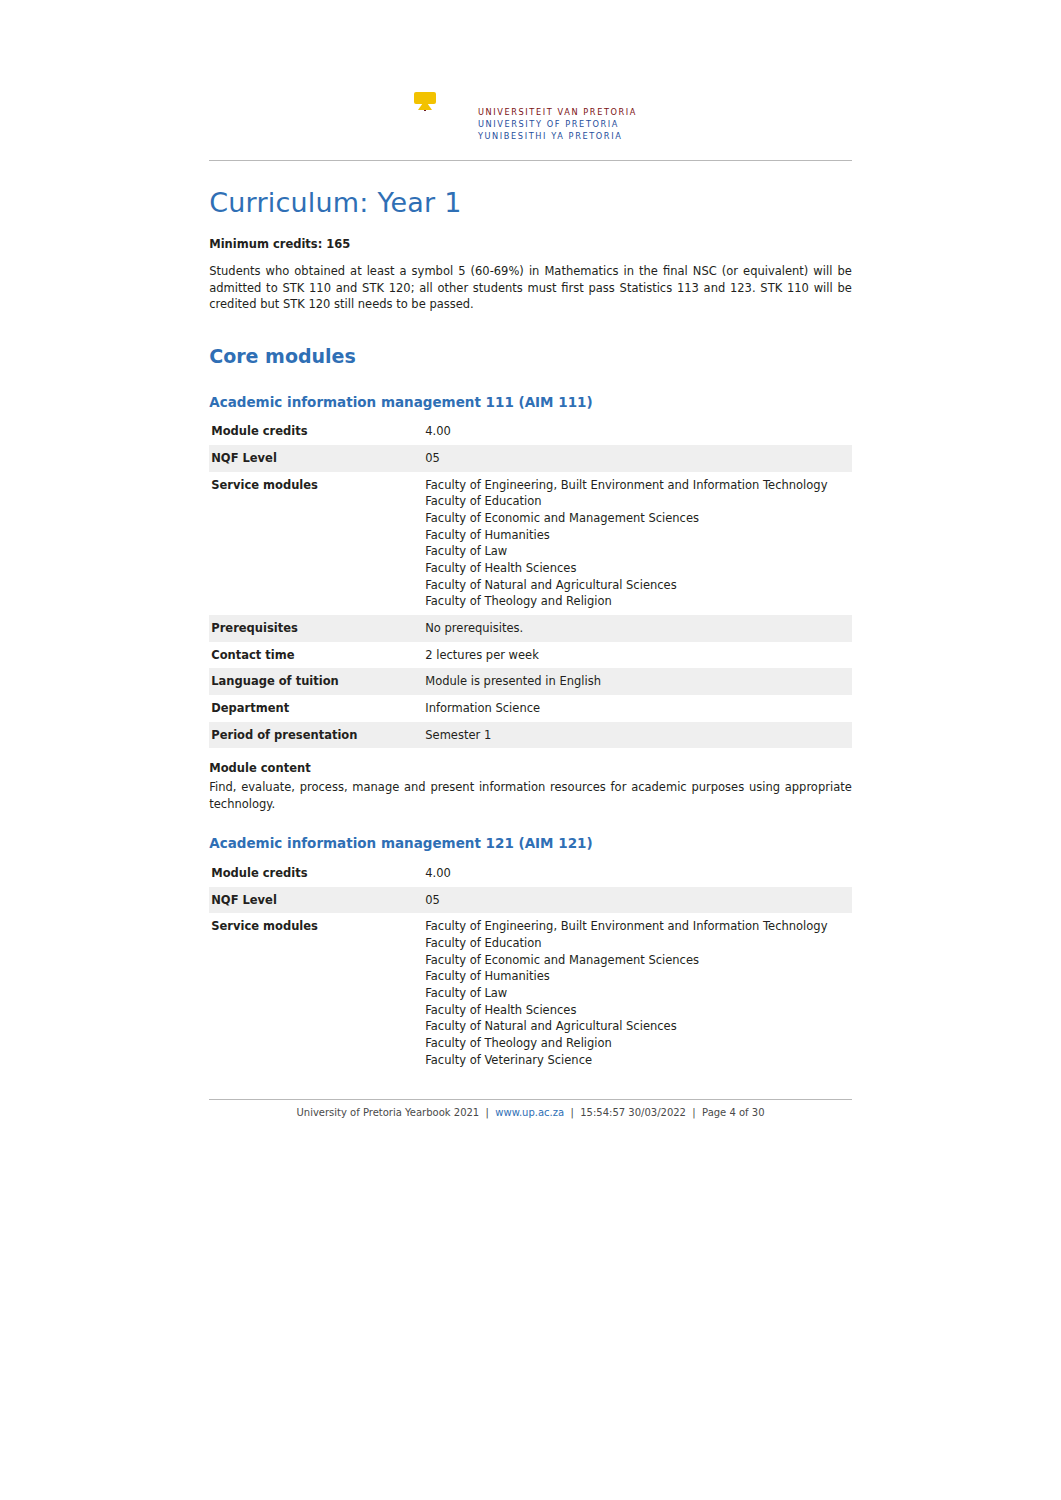Universiteit van Pretoria University of Pretoria Yunibesithi ya Pretoria
Curriculum: Year 1
Minimum credits: 165
Students who obtained at least a symbol 5 (60-69%) in Mathematics in the final NSC (or equivalent) will be admitted to STK 110 and STK 120; all other students must first pass Statistics 113 and 123. STK 110 will be credited but STK 120 still needs to be passed.
Core modules
Academic information management 111 (AIM 111)
| Module credits | 4.00 |
| NQF Level | 05 |
| Service modules | Faculty of Engineering, Built Environment and Information Technology Faculty of Education Faculty of Economic and Management Sciences Faculty of Humanities Faculty of Law Faculty of Health Sciences Faculty of Natural and Agricultural Sciences Faculty of Theology and Religion |
| Prerequisites | No prerequisites. |
| Contact time | 2 lectures per week |
| Language of tuition | Module is presented in English |
| Department | Information Science |
| Period of presentation | Semester 1 |
Module content
Find, evaluate, process, manage and present information resources for academic purposes using appropriate technology.
Academic information management 121 (AIM 121)
| Module credits | 4.00 |
| NQF Level | 05 |
| Service modules | Faculty of Engineering, Built Environment and Information Technology Faculty of Education Faculty of Economic and Management Sciences Faculty of Humanities Faculty of Law Faculty of Health Sciences Faculty of Natural and Agricultural Sciences Faculty of Theology and Religion Faculty of Veterinary Science |
University of Pretoria Yearbook 2021 | www.up.ac.za | 15:54:57 30/03/2022 | Page 4 of 30